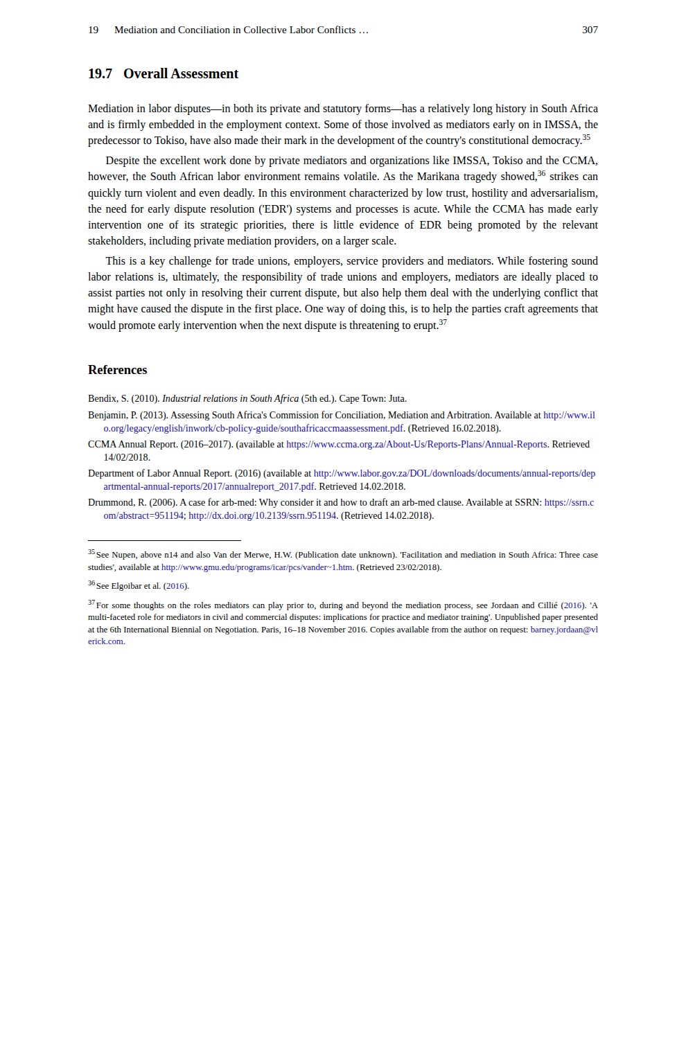19 Mediation and Conciliation in Collective Labor Conflicts … 307
19.7 Overall Assessment
Mediation in labor disputes—in both its private and statutory forms—has a relatively long history in South Africa and is firmly embedded in the employment context. Some of those involved as mediators early on in IMSSA, the predecessor to Tokiso, have also made their mark in the development of the country's constitutional democracy.35
Despite the excellent work done by private mediators and organizations like IMSSA, Tokiso and the CCMA, however, the South African labor environment remains volatile. As the Marikana tragedy showed,36 strikes can quickly turn violent and even deadly. In this environment characterized by low trust, hostility and adversarialism, the need for early dispute resolution ('EDR') systems and processes is acute. While the CCMA has made early intervention one of its strategic priorities, there is little evidence of EDR being promoted by the relevant stakeholders, including private mediation providers, on a larger scale.
This is a key challenge for trade unions, employers, service providers and mediators. While fostering sound labor relations is, ultimately, the responsibility of trade unions and employers, mediators are ideally placed to assist parties not only in resolving their current dispute, but also help them deal with the underlying conflict that might have caused the dispute in the first place. One way of doing this, is to help the parties craft agreements that would promote early intervention when the next dispute is threatening to erupt.37
References
Bendix, S. (2010). Industrial relations in South Africa (5th ed.). Cape Town: Juta.
Benjamin, P. (2013). Assessing South Africa's Commission for Conciliation, Mediation and Arbitration. Available at http://www.ilo.org/legacy/english/inwork/cb-policy-guide/southafricaccmaassessment.pdf. (Retrieved 16.02.2018).
CCMA Annual Report. (2016–2017). (available at https://www.ccma.org.za/About-Us/Reports-Plans/Annual-Reports. Retrieved 14/02/2018.
Department of Labor Annual Report. (2016) (available at http://www.labor.gov.za/DOL/downloads/documents/annual-reports/departmental-annual-reports/2017/annualreport_2017.pdf. Retrieved 14.02.2018.
Drummond, R. (2006). A case for arb-med: Why consider it and how to draft an arb-med clause. Available at SSRN: https://ssrn.com/abstract=951194; http://dx.doi.org/10.2139/ssrn.951194. (Retrieved 14.02.2018).
35 See Nupen, above n14 and also Van der Merwe, H.W. (Publication date unknown). 'Facilitation and mediation in South Africa: Three case studies', available at http://www.gmu.edu/programs/icar/pcs/vander~1.htm. (Retrieved 23/02/2018).
36 See Elgoibar et al. (2016).
37 For some thoughts on the roles mediators can play prior to, during and beyond the mediation process, see Jordaan and Cillié (2016). 'A multi-faceted role for mediators in civil and commercial disputes: implications for practice and mediator training'. Unpublished paper presented at the 6th International Biennial on Negotiation. Paris, 16–18 November 2016. Copies available from the author on request: barney.jordaan@vlerick.com.